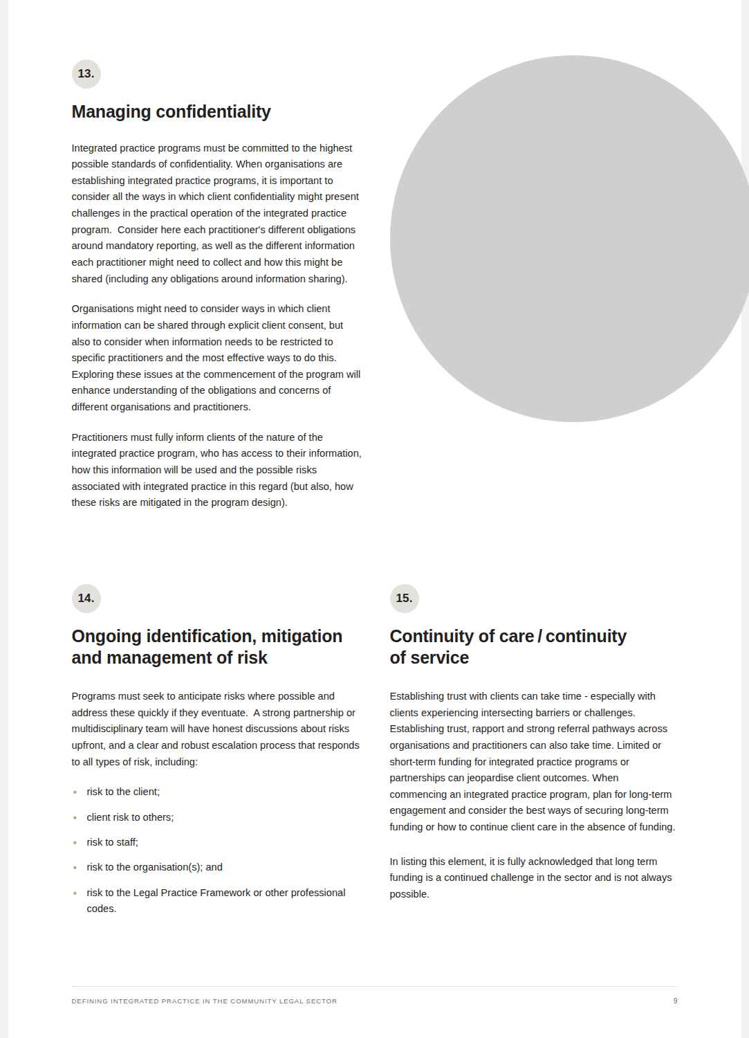13.
Managing confidentiality
Integrated practice programs must be committed to the highest possible standards of confidentiality. When organisations are establishing integrated practice programs, it is important to consider all the ways in which client confidentiality might present challenges in the practical operation of the integrated practice program. Consider here each practitioner's different obligations around mandatory reporting, as well as the different information each practitioner might need to collect and how this might be shared (including any obligations around information sharing).
Organisations might need to consider ways in which client information can be shared through explicit client consent, but also to consider when information needs to be restricted to specific practitioners and the most effective ways to do this. Exploring these issues at the commencement of the program will enhance understanding of the obligations and concerns of different organisations and practitioners.
Practitioners must fully inform clients of the nature of the integrated practice program, who has access to their information, how this information will be used and the possible risks associated with integrated practice in this regard (but also, how these risks are mitigated in the program design).
14.
Ongoing identification, mitigation
and management of risk
Programs must seek to anticipate risks where possible and address these quickly if they eventuate. A strong partnership or multidisciplinary team will have honest discussions about risks upfront, and a clear and robust escalation process that responds to all types of risk, including:
risk to the client;
client risk to others;
risk to staff;
risk to the organisation(s); and
risk to the Legal Practice Framework or other professional codes.
15.
Continuity of care / continuity
of service
Establishing trust with clients can take time - especially with clients experiencing intersecting barriers or challenges. Establishing trust, rapport and strong referral pathways across organisations and practitioners can also take time. Limited or short-term funding for integrated practice programs or partnerships can jeopardise client outcomes. When commencing an integrated practice program, plan for long-term engagement and consider the best ways of securing long-term funding or how to continue client care in the absence of funding.
In listing this element, it is fully acknowledged that long term funding is a continued challenge in the sector and is not always possible.
Defining Integrated Practice in the Community Legal Sector
9